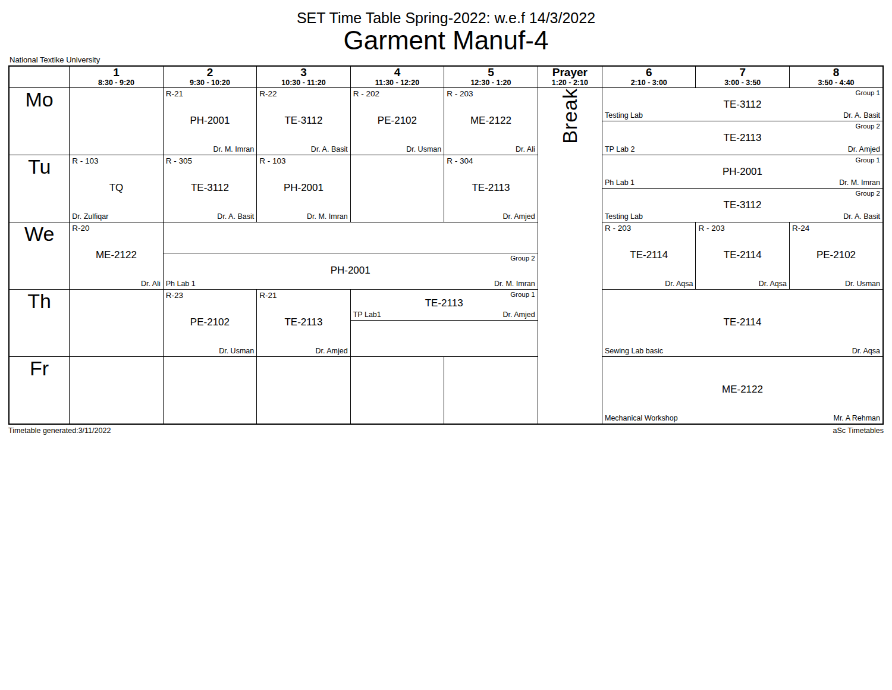SET Time Table Spring-2022: w.e.f 14/3/2022
Garment Manuf-4
National Textike University
| | 1 8:30 - 9:20 | 2 9:30 - 10:20 | 3 10:30 - 11:20 | 4 11:30 - 12:20 | 5 12:30 - 1:20 | Prayer 1:20 - 2:10 | 6 2:10 - 3:00 | 7 3:00 - 3:50 | 8 3:50 - 4:40 |
| --- | --- | --- | --- | --- | --- | --- | --- | --- | --- |
| Mo | | R-21 PH-2001 Dr. M. Imran | R-22 TE-3112 Dr. A. Basit | R - 202 PE-2102 Dr. Usman | R - 203 ME-2122 Dr. Ali | Break | Group 1 TE-3112 Testing Lab Dr. A. Basit Group 2 TE-2113 TP Lab 2 Dr. Amjed |
| Tu | R - 103 TQ Dr. Zulfiqar | R - 305 TE-3112 Dr. A. Basit | R - 103 PH-2001 Dr. M. Imran | | R - 304 TE-2113 Dr. Amjed | Group 1 PH-2001 Ph Lab 1 Dr. M. Imran Group 2 TE-3112 Testing Lab Dr. A. Basit |
| We | R-20 ME-2122 Dr. Ali | Group 2 PH-2001 Ph Lab 1 Dr. M. Imran | R - 203 TE-2114 Dr. Aqsa | R - 203 TE-2114 Dr. Aqsa | R-24 PE-2102 Dr. Usman |
| Th | | R-23 PE-2102 Dr. Usman | R-21 TE-2113 Dr. Amjed | Group 1 TE-2113 TP Lab1 Dr. Amjed | TE-2114 Sewing Lab basic Dr. Aqsa |
| Fr | | | | | | ME-2122 Mechanical Workshop Mr. A Rehman |
Timetable generated:3/11/2022
aSc Timetables